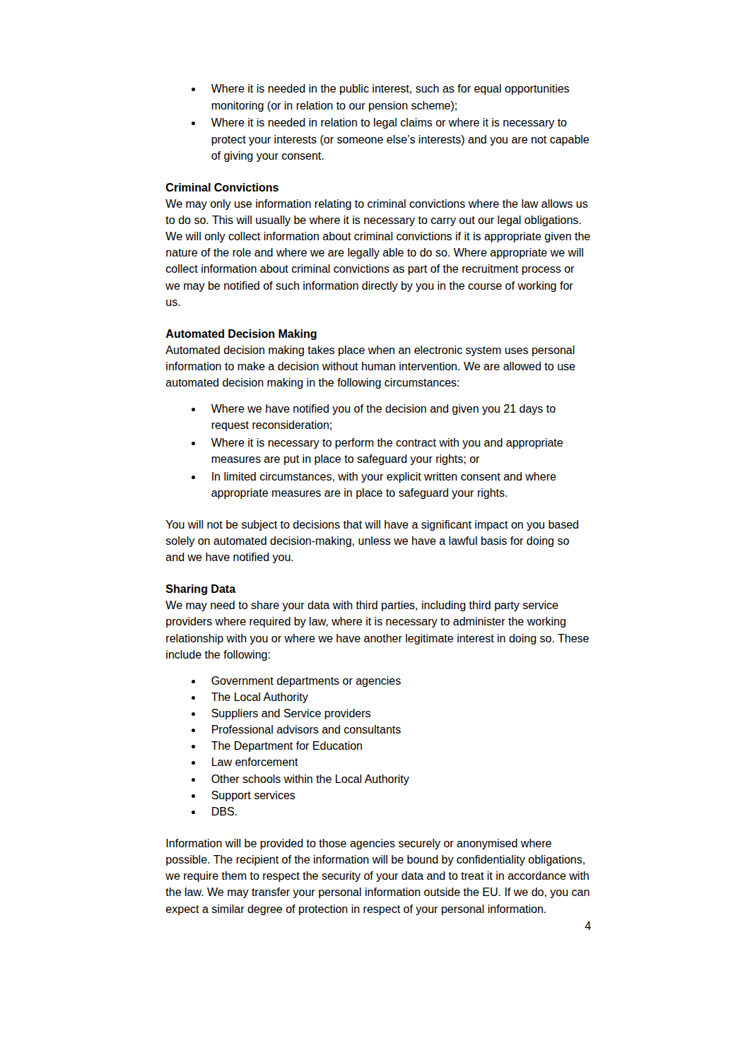Where it is needed in the public interest, such as for equal opportunities monitoring (or in relation to our pension scheme);
Where it is needed in relation to legal claims or where it is necessary to protect your interests (or someone else’s interests) and you are not capable of giving your consent.
Criminal Convictions
We may only use information relating to criminal convictions where the law allows us to do so. This will usually be where it is necessary to carry out our legal obligations. We will only collect information about criminal convictions if it is appropriate given the nature of the role and where we are legally able to do so. Where appropriate we will collect information about criminal convictions as part of the recruitment process or we may be notified of such information directly by you in the course of working for us.
Automated Decision Making
Automated decision making takes place when an electronic system uses personal information to make a decision without human intervention. We are allowed to use automated decision making in the following circumstances:
Where we have notified you of the decision and given you 21 days to request reconsideration;
Where it is necessary to perform the contract with you and appropriate measures are put in place to safeguard your rights; or
In limited circumstances, with your explicit written consent and where appropriate measures are in place to safeguard your rights.
You will not be subject to decisions that will have a significant impact on you based solely on automated decision-making, unless we have a lawful basis for doing so and we have notified you.
Sharing Data
We may need to share your data with third parties, including third party service providers where required by law, where it is necessary to administer the working relationship with you or where we have another legitimate interest in doing so. These include the following:
Government departments or agencies
The Local Authority
Suppliers and Service providers
Professional advisors and consultants
The Department for Education
Law enforcement
Other schools within the Local Authority
Support services
DBS.
Information will be provided to those agencies securely or anonymised where possible. The recipient of the information will be bound by confidentiality obligations, we require them to respect the security of your data and to treat it in accordance with the law. We may transfer your personal information outside the EU. If we do, you can expect a similar degree of protection in respect of your personal information.
4